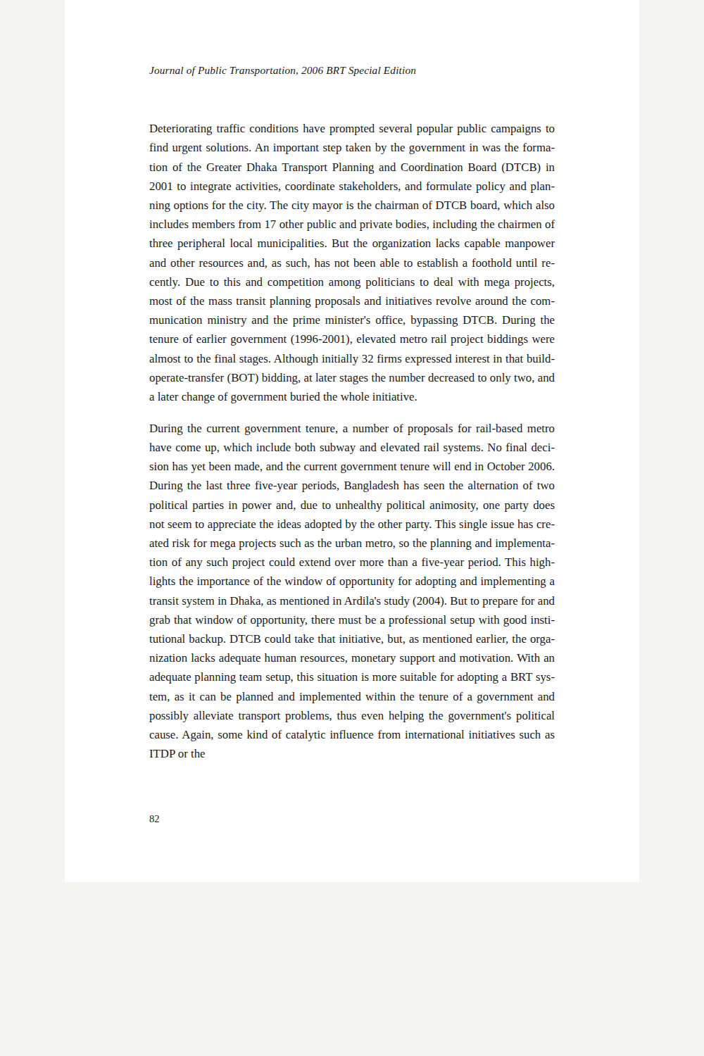Journal of Public Transportation, 2006 BRT Special Edition
Deteriorating traffic conditions have prompted several popular public campaigns to find urgent solutions. An important step taken by the government in was the formation of the Greater Dhaka Transport Planning and Coordination Board (DTCB) in 2001 to integrate activities, coordinate stakeholders, and formulate policy and planning options for the city. The city mayor is the chairman of DTCB board, which also includes members from 17 other public and private bodies, including the chairmen of three peripheral local municipalities. But the organization lacks capable manpower and other resources and, as such, has not been able to establish a foothold until recently. Due to this and competition among politicians to deal with mega projects, most of the mass transit planning proposals and initiatives revolve around the communication ministry and the prime minister's office, bypassing DTCB. During the tenure of earlier government (1996-2001), elevated metro rail project biddings were almost to the final stages. Although initially 32 firms expressed interest in that build-operate-transfer (BOT) bidding, at later stages the number decreased to only two, and a later change of government buried the whole initiative.
During the current government tenure, a number of proposals for rail-based metro have come up, which include both subway and elevated rail systems. No final decision has yet been made, and the current government tenure will end in October 2006. During the last three five-year periods, Bangladesh has seen the alternation of two political parties in power and, due to unhealthy political animosity, one party does not seem to appreciate the ideas adopted by the other party. This single issue has created risk for mega projects such as the urban metro, so the planning and implementation of any such project could extend over more than a five-year period. This highlights the importance of the window of opportunity for adopting and implementing a transit system in Dhaka, as mentioned in Ardila's study (2004). But to prepare for and grab that window of opportunity, there must be a professional setup with good institutional backup. DTCB could take that initiative, but, as mentioned earlier, the organization lacks adequate human resources, monetary support and motivation. With an adequate planning team setup, this situation is more suitable for adopting a BRT system, as it can be planned and implemented within the tenure of a government and possibly alleviate transport problems, thus even helping the government's political cause. Again, some kind of catalytic influence from international initiatives such as ITDP or the
82